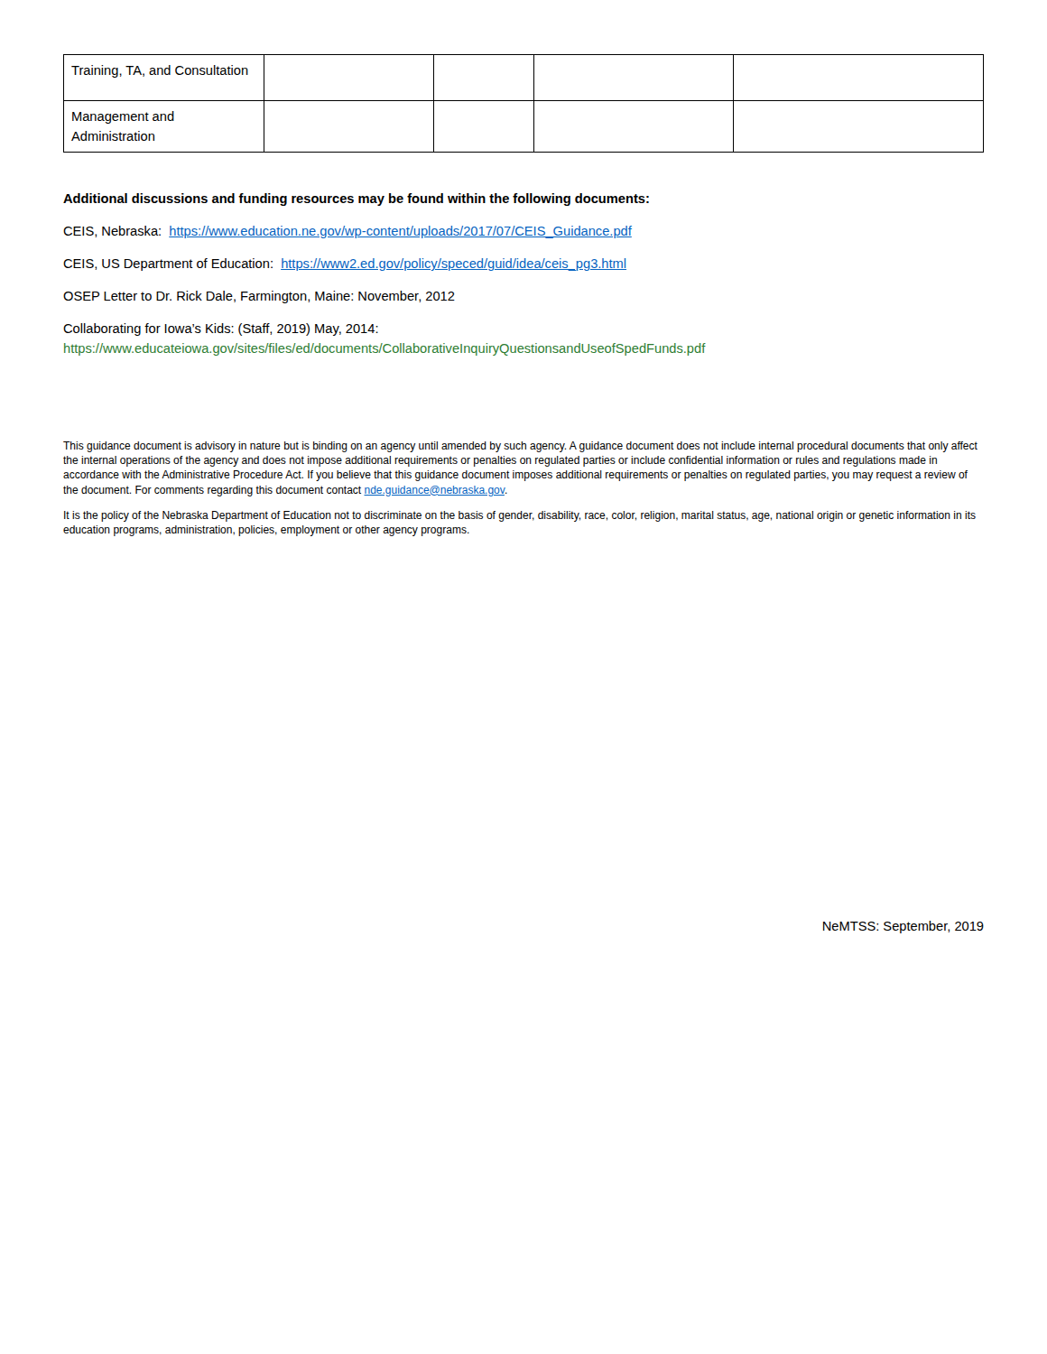| Training, TA, and Consultation | | | | |
| Management and Administration | | | | |
Additional discussions and funding resources may be found within the following documents:
CEIS, Nebraska: https://www.education.ne.gov/wp-content/uploads/2017/07/CEIS_Guidance.pdf
CEIS, US Department of Education: https://www2.ed.gov/policy/speced/guid/idea/ceis_pg3.html
OSEP Letter to Dr. Rick Dale, Farmington, Maine: November, 2012
Collaborating for Iowa’s Kids: (Staff, 2019) May, 2014:
https://www.educateiowa.gov/sites/files/ed/documents/CollaborativeInquiryQuestionsandUseofSpedFunds.pdf
This guidance document is advisory in nature but is binding on an agency until amended by such agency. A guidance document does not include internal procedural documents that only affect the internal operations of the agency and does not impose additional requirements or penalties on regulated parties or include confidential information or rules and regulations made in accordance with the Administrative Procedure Act. If you believe that this guidance document imposes additional requirements or penalties on regulated parties, you may request a review of the document. For comments regarding this document contact nde.guidance@nebraska.gov.
It is the policy of the Nebraska Department of Education not to discriminate on the basis of gender, disability, race, color, religion, marital status, age, national origin or genetic information in its education programs, administration, policies, employment or other agency programs.
NeMTSS: September, 2019